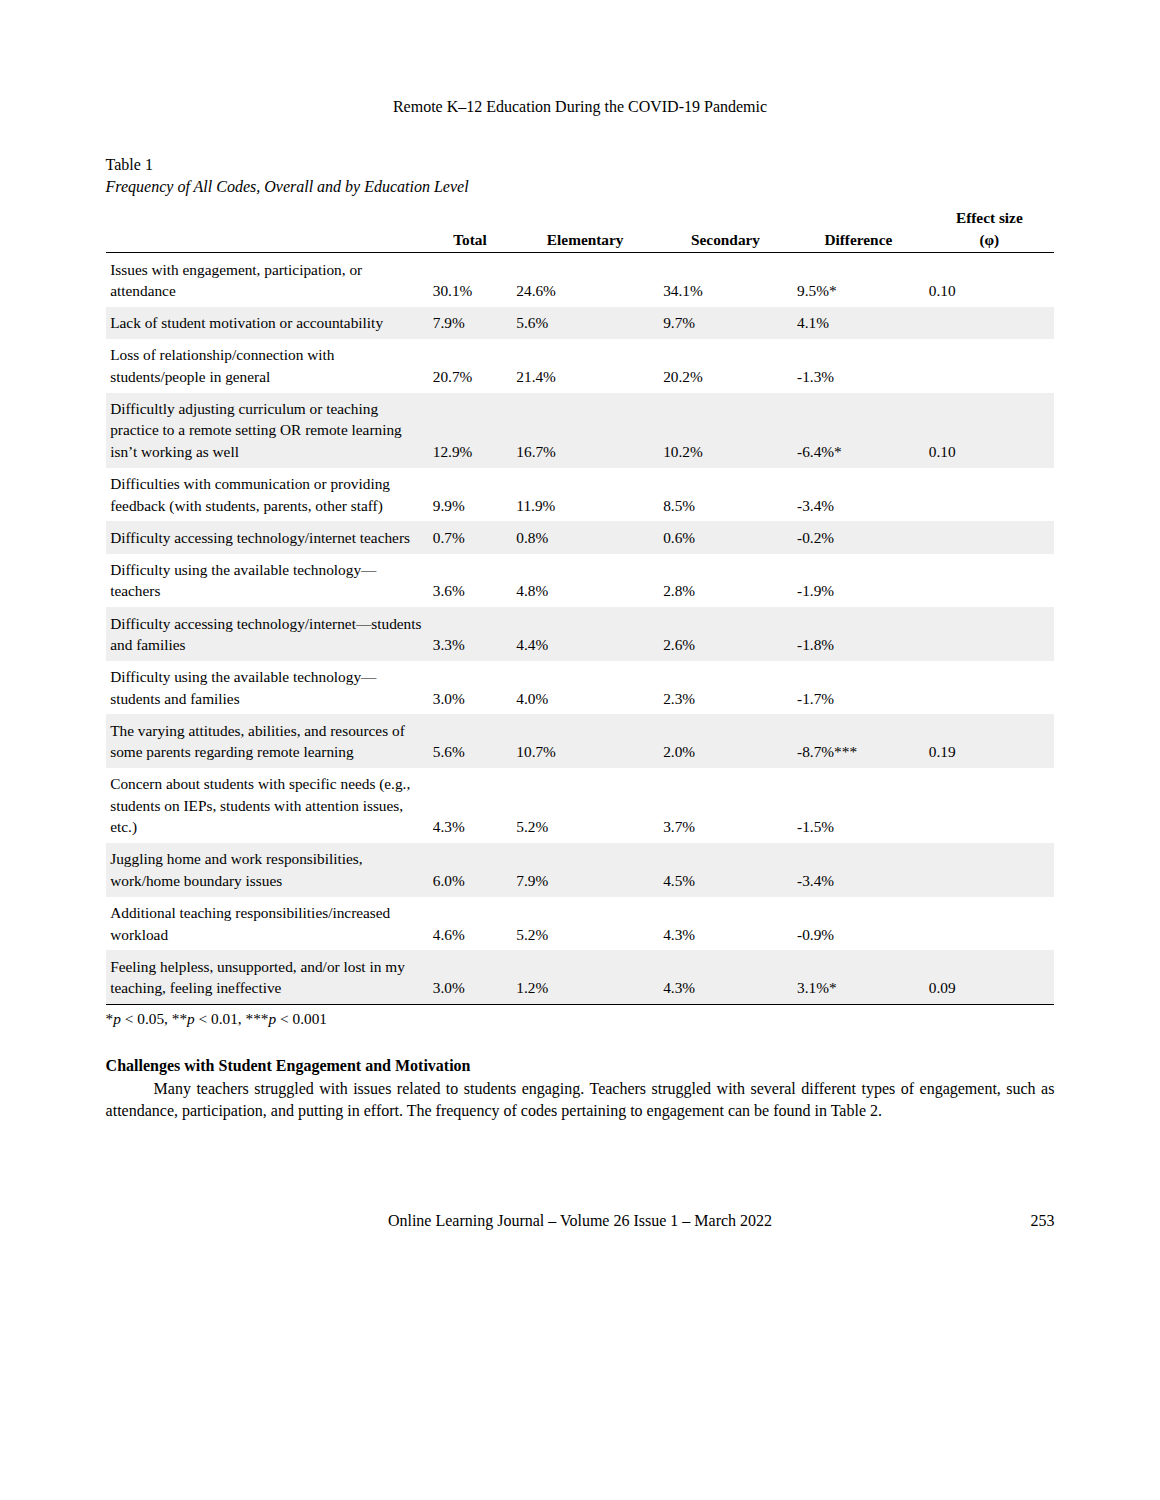Remote K–12 Education During the COVID-19 Pandemic
Table 1
Frequency of All Codes, Overall and by Education Level
| | Total | Elementary | Secondary | Difference | Effect size (φ) |
| --- | --- | --- | --- | --- | --- |
| Issues with engagement, participation, or attendance | 30.1% | 24.6% | 34.1% | 9.5%* | 0.10 |
| Lack of student motivation or accountability | 7.9% | 5.6% | 9.7% | 4.1% | |
| Loss of relationship/connection with students/people in general | 20.7% | 21.4% | 20.2% | -1.3% | |
| Difficultly adjusting curriculum or teaching practice to a remote setting OR remote learning isn’t working as well | 12.9% | 16.7% | 10.2% | -6.4%* | 0.10 |
| Difficulties with communication or providing feedback (with students, parents, other staff) | 9.9% | 11.9% | 8.5% | -3.4% | |
| Difficulty accessing technology/internet teachers | 0.7% | 0.8% | 0.6% | -0.2% | |
| Difficulty using the available technology—teachers | 3.6% | 4.8% | 2.8% | -1.9% | |
| Difficulty accessing technology/internet—students and families | 3.3% | 4.4% | 2.6% | -1.8% | |
| Difficulty using the available technology—students and families | 3.0% | 4.0% | 2.3% | -1.7% | |
| The varying attitudes, abilities, and resources of some parents regarding remote learning | 5.6% | 10.7% | 2.0% | -8.7%*** | 0.19 |
| Concern about students with specific needs (e.g., students on IEPs, students with attention issues, etc.) | 4.3% | 5.2% | 3.7% | -1.5% | |
| Juggling home and work responsibilities, work/home boundary issues | 6.0% | 7.9% | 4.5% | -3.4% | |
| Additional teaching responsibilities/increased workload | 4.6% | 5.2% | 4.3% | -0.9% | |
| Feeling helpless, unsupported, and/or lost in my teaching, feeling ineffective | 3.0% | 1.2% | 4.3% | 3.1%* | 0.09 |
*p < 0.05, **p < 0.01, ***p < 0.001
Challenges with Student Engagement and Motivation
Many teachers struggled with issues related to students engaging. Teachers struggled with several different types of engagement, such as attendance, participation, and putting in effort. The frequency of codes pertaining to engagement can be found in Table 2.
Online Learning Journal – Volume 26 Issue 1 – March 2022
253